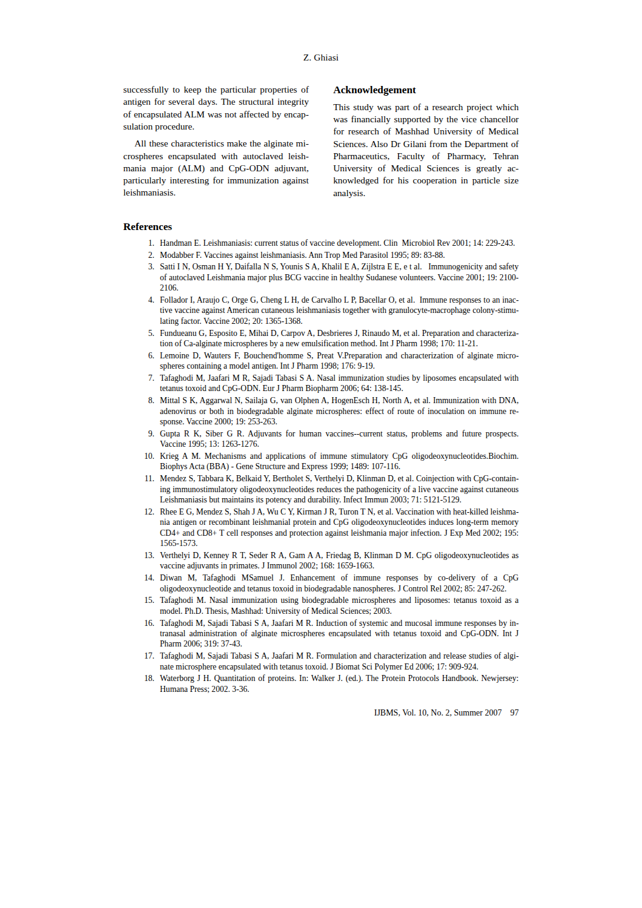Z. Ghiasi
successfully to keep the particular properties of antigen for several days. The structural integrity of encapsulated ALM was not affected by encapsulation procedure.
All these characteristics make the alginate microspheres encapsulated with autoclaved leishmania major (ALM) and CpG-ODN adjuvant, particularly interesting for immunization against leishmaniasis.
Acknowledgement
This study was part of a research project which was financially supported by the vice chancellor for research of Mashhad University of Medical Sciences. Also Dr Gilani from the Department of Pharmaceutics, Faculty of Pharmacy, Tehran University of Medical Sciences is greatly acknowledged for his cooperation in particle size analysis.
References
Handman E. Leishmaniasis: current status of vaccine development. Clin Microbiol Rev 2001; 14: 229-243.
Modabber F. Vaccines against leishmaniasis. Ann Trop Med Parasitol 1995; 89: 83-88.
Satti I N, Osman H Y, Daifalla N S, Younis S A, Khalil E A, Zijlstra E E, e t al. Immunogenicity and safety of autoclaved Leishmania major plus BCG vaccine in healthy Sudanese volunteers. Vaccine 2001; 19: 2100-2106.
Follador I, Araujo C, Orge G, Cheng L H, de Carvalho L P, Bacellar O, et al. Immune responses to an inactive vaccine against American cutaneous leishmaniasis together with granulocyte-macrophage colony-stimulating factor. Vaccine 2002; 20: 1365-1368.
Fundueanu G, Esposito E, Mihai D, Carpov A, Desbrieres J, Rinaudo M, et al. Preparation and characterization of Ca-alginate microspheres by a new emulsification method. Int J Pharm 1998; 170: 11-21.
Lemoine D, Wauters F, Bouchend'homme S, Preat V.Preparation and characterization of alginate microspheres containing a model antigen. Int J Pharm 1998; 176: 9-19.
Tafaghodi M, Jaafari M R, Sajadi Tabasi S A. Nasal immunization studies by liposomes encapsulated with tetanus toxoid and CpG-ODN. Eur J Pharm Biopharm 2006; 64: 138-145.
Mittal S K, Aggarwal N, Sailaja G, van Olphen A, HogenEsch H, North A, et al. Immunization with DNA, adenovirus or both in biodegradable alginate microspheres: effect of route of inoculation on immune response. Vaccine 2000; 19: 253-263.
Gupta R K, Siber G R. Adjuvants for human vaccines--current status, problems and future prospects. Vaccine 1995; 13: 1263-1276.
Krieg A M. Mechanisms and applications of immune stimulatory CpG oligodeoxynucleotides.Biochim. Biophys Acta (BBA) - Gene Structure and Express 1999; 1489: 107-116.
Mendez S, Tabbara K, Belkaid Y, Bertholet S, Verthelyi D, Klinman D, et al. Coinjection with CpG-containing immunostimulatory oligodeoxynucleotides reduces the pathogenicity of a live vaccine against cutaneous Leishmaniasis but maintains its potency and durability. Infect Immun 2003; 71: 5121-5129.
Rhee E G, Mendez S, Shah J A, Wu C Y, Kirman J R, Turon T N, et al. Vaccination with heat-killed leishmania antigen or recombinant leishmanial protein and CpG oligodeoxynucleotides induces long-term memory CD4+ and CD8+ T cell responses and protection against leishmania major infection. J Exp Med 2002; 195: 1565-1573.
Verthelyi D, Kenney R T, Seder R A, Gam A A, Friedag B, Klinman D M. CpG oligodeoxynucleotides as vaccine adjuvants in primates. J Immunol 2002; 168: 1659-1663.
Diwan M, Tafaghodi MSamuel J. Enhancement of immune responses by co-delivery of a CpG oligodeoxynucleotide and tetanus toxoid in biodegradable nanospheres. J Control Rel 2002; 85: 247-262.
Tafaghodi M. Nasal immunization using biodegradable microspheres and liposomes: tetanus toxoid as a model. Ph.D. Thesis, Mashhad: University of Medical Sciences; 2003.
Tafaghodi M, Sajadi Tabasi S A, Jaafari M R. Induction of systemic and mucosal immune responses by intranasal administration of alginate microspheres encapsulated with tetanus toxoid and CpG-ODN. Int J Pharm 2006; 319: 37-43.
Tafaghodi M, Sajadi Tabasi S A, Jaafari M R. Formulation and characterization and release studies of alginate microsphere encapsulated with tetanus toxoid. J Biomat Sci Polymer Ed 2006; 17: 909-924.
Waterborg J H. Quantitation of proteins. In: Walker J. (ed.). The Protein Protocols Handbook. Newjersey: Humana Press; 2002. 3-36.
IJBMS, Vol. 10, No. 2, Summer 2007 97